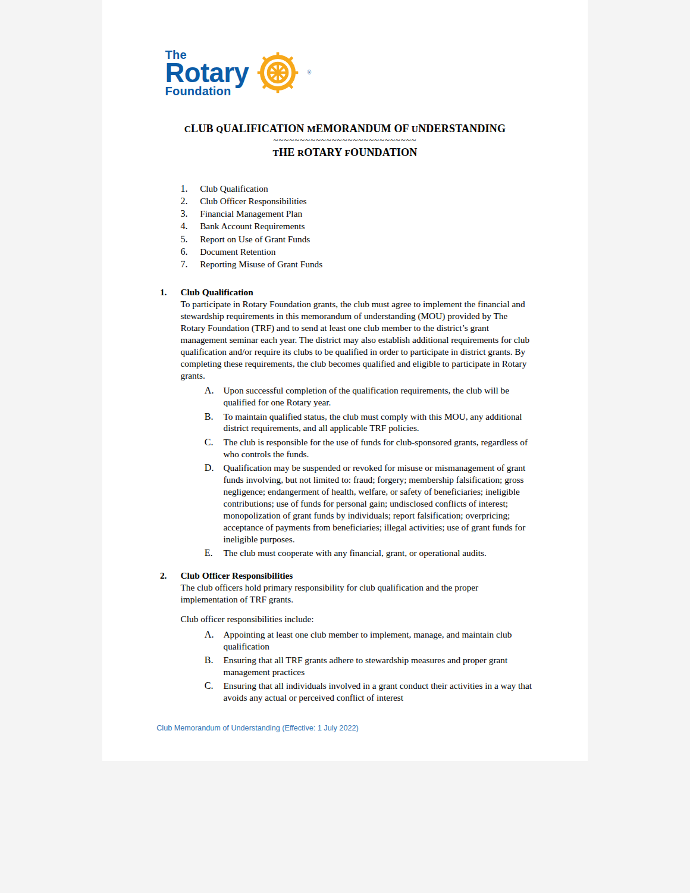The Rotary Foundation
®
CLUB QUALIFICATION MEMORANDUM OF UNDERSTANDING
~~~~~~~~~~~~~~~~~~~~~~~~~~~
THE ROTARY FOUNDATION
Club Qualification
Club Officer Responsibilities
Financial Management Plan
Bank Account Requirements
Report on Use of Grant Funds
Document Retention
Reporting Misuse of Grant Funds
1. Club Qualification
To participate in Rotary Foundation grants, the club must agree to implement the financial and stewardship requirements in this memorandum of understanding (MOU) provided by The Rotary Foundation (TRF) and to send at least one club member to the district’s grant management seminar each year. The district may also establish additional requirements for club qualification and/or require its clubs to be qualified in order to participate in district grants. By completing these requirements, the club becomes qualified and eligible to participate in Rotary grants.
Upon successful completion of the qualification requirements, the club will be qualified for one Rotary year.
To maintain qualified status, the club must comply with this MOU, any additional district requirements, and all applicable TRF policies.
The club is responsible for the use of funds for club-sponsored grants, regardless of who controls the funds.
Qualification may be suspended or revoked for misuse or mismanagement of grant funds involving, but not limited to: fraud; forgery; membership falsification; gross negligence; endangerment of health, welfare, or safety of beneficiaries; ineligible contributions; use of funds for personal gain; undisclosed conflicts of interest; monopolization of grant funds by individuals; report falsification; overpricing; acceptance of payments from beneficiaries; illegal activities; use of grant funds for ineligible purposes.
The club must cooperate with any financial, grant, or operational audits.
2. Club Officer Responsibilities
The club officers hold primary responsibility for club qualification and the proper implementation of TRF grants.
Club officer responsibilities include:
Appointing at least one club member to implement, manage, and maintain club qualification
Ensuring that all TRF grants adhere to stewardship measures and proper grant management practices
Ensuring that all individuals involved in a grant conduct their activities in a way that avoids any actual or perceived conflict of interest
Club Memorandum of Understanding (Effective: 1 July 2022)